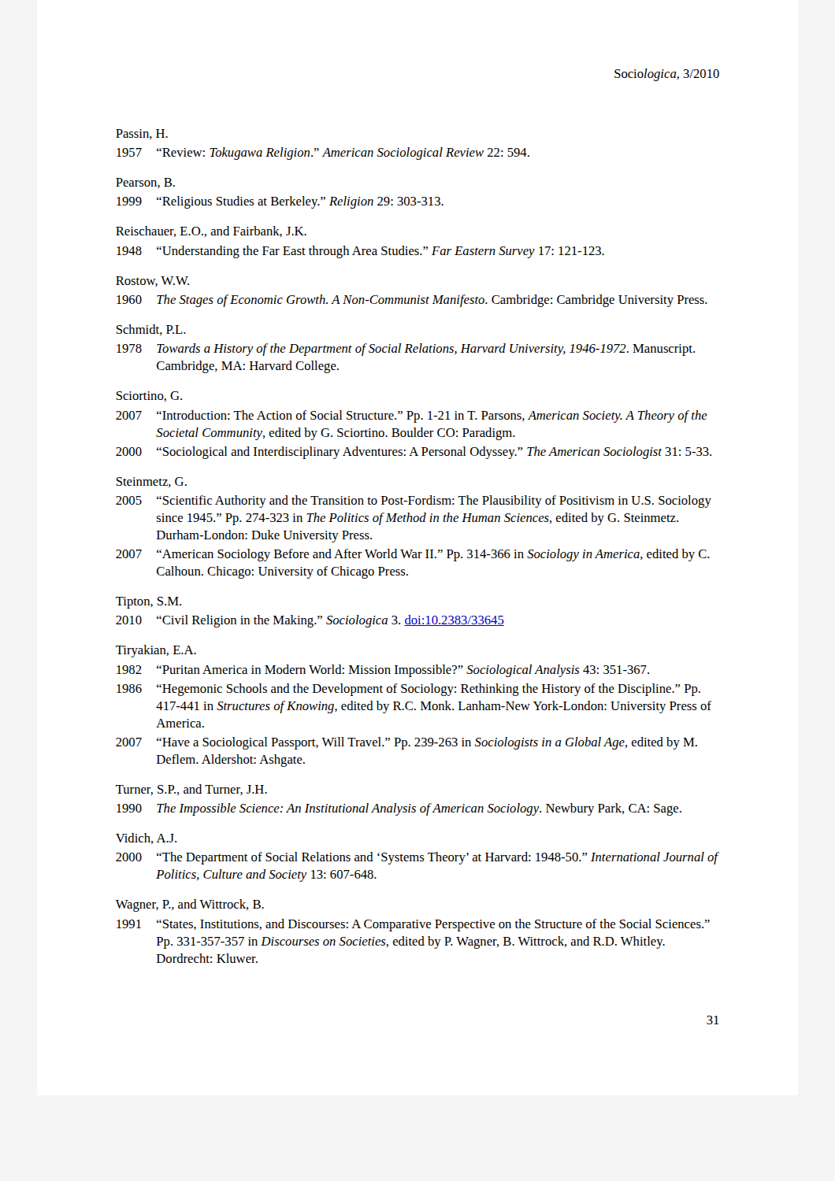Sociologica, 3/2010
Passin, H.
1957 “Review: Tokugawa Religion.” American Sociological Review 22: 594.
Pearson, B.
1999 “Religious Studies at Berkeley.” Religion 29: 303-313.
Reischauer, E.O., and Fairbank, J.K.
1948 “Understanding the Far East through Area Studies.” Far Eastern Survey 17: 121-123.
Rostow, W.W.
1960 The Stages of Economic Growth. A Non-Communist Manifesto. Cambridge: Cambridge University Press.
Schmidt, P.L.
1978 Towards a History of the Department of Social Relations, Harvard University, 1946-1972. Manuscript. Cambridge, MA: Harvard College.
Sciortino, G.
2007 “Introduction: The Action of Social Structure.” Pp. 1-21 in T. Parsons, American Society. A Theory of the Societal Community, edited by G. Sciortino. Boulder CO: Paradigm.
2000 “Sociological and Interdisciplinary Adventures: A Personal Odyssey.” The American Sociologist 31: 5-33.
Steinmetz, G.
2005 “Scientific Authority and the Transition to Post-Fordism: The Plausibility of Positivism in U.S. Sociology since 1945.” Pp. 274-323 in The Politics of Method in the Human Sciences, edited by G. Steinmetz. Durham-London: Duke University Press.
2007 “American Sociology Before and After World War II.” Pp. 314-366 in Sociology in America, edited by C. Calhoun. Chicago: University of Chicago Press.
Tipton, S.M.
2010 “Civil Religion in the Making.” Sociologica 3. doi:10.2383/33645
Tiryakian, E.A.
1982 “Puritan America in Modern World: Mission Impossible?” Sociological Analysis 43: 351-367.
1986 “Hegemonic Schools and the Development of Sociology: Rethinking the History of the Discipline.” Pp. 417-441 in Structures of Knowing, edited by R.C. Monk. Lanham-New York-London: University Press of America.
2007 “Have a Sociological Passport, Will Travel.” Pp. 239-263 in Sociologists in a Global Age, edited by M. Deflem. Aldershot: Ashgate.
Turner, S.P., and Turner, J.H.
1990 The Impossible Science: An Institutional Analysis of American Sociology. Newbury Park, CA: Sage.
Vidich, A.J.
2000 “The Department of Social Relations and ‘Systems Theory’ at Harvard: 1948-50.” International Journal of Politics, Culture and Society 13: 607-648.
Wagner, P., and Wittrock, B.
1991 “States, Institutions, and Discourses: A Comparative Perspective on the Structure of the Social Sciences.” Pp. 331-357-357 in Discourses on Societies, edited by P. Wagner, B. Wittrock, and R.D. Whitley. Dordrecht: Kluwer.
31